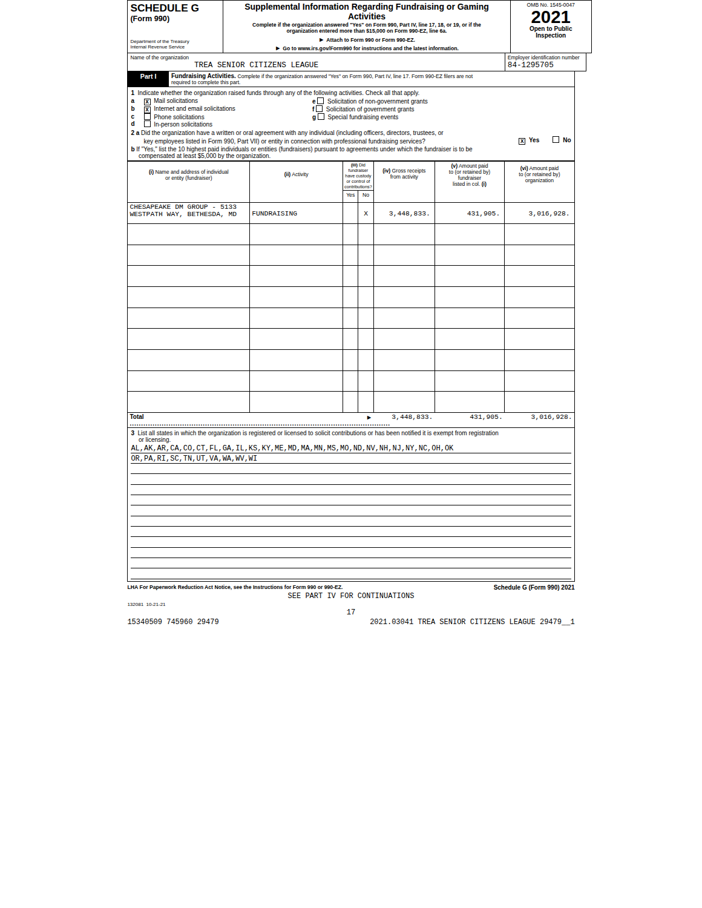| SCHEDULE G (Form 990) Department of the Treasury Internal Revenue Service | Supplemental Information Regarding Fundraising or Gaming Activities Complete if the organization answered "Yes" on Form 990, Part IV, line 17, 18, or 19, or if the organization entered more than $15,000 on Form 990-EZ, line 6a. ► Attach to Form 990 or Form 990-EZ. ► Go to www.irs.gov/Form990 for instructions and the latest information. | OMB No. 1545-0047 2021 Open to Public Inspection |
| Name of the organization TREA SENIOR CITIZENS LEAGUE | Employer identification number 84-1295705 |
| Part I | Fundraising Activities. Complete if the organization answered "Yes" on Form 990, Part IV, line 17. Form 990-EZ filers are not required to complete this part. |
1 Indicate whether the organization raised funds through any of the following activities. Check all that apply.
a
X Mail solicitations
e Solicitation of non-government grants
b
X Internet and email solicitations
f Solicitation of government grants
c
Phone solicitations
g Special fundraising events
d
In-person solicitations
2 a Did the organization have a written or oral agreement with any individual (including officers, directors, trustees, or
key employees listed in Form 990, Part VII) or entity in connection with professional fundraising services?
X Yes No
b If "Yes," list the 10 highest paid individuals or entities (fundraisers) pursuant to agreements under which the fundraiser is to be
compensated at least $5,000 by the organization.
| (i) Name and address of individual or entity (fundraiser) | (ii) Activity | (iii) Did fundraiser have custody or control of contributions? | (iv) Gross receipts from activity | (v) Amount paid to (or retained by) fundraiser listed in col. (i) | (vi) Amount paid to (or retained by) organization |
| --- | --- | --- | --- | --- | --- |
| Yes | No |
| CHESAPEAKE DM GROUP - 5133 WESTPATH WAY, BETHESDA, MD | FUNDRAISING | | X | 3,448,833. | 431,905. | 3,016,928. |
| Total .................................................................................................................. | ► | 3,448,833. | 431,905. | 3,016,928. |
3 List all states in which the organization is registered or licensed to solicit contributions or has been notified it is exempt from registration
or licensing.
AL,AK,AR,CA,CO,CT,FL,GA,IL,KS,KY,ME,MD,MA,MN,MS,MO,ND,NV,NH,NJ,NY,NC,OH,OK
OR,PA,RI,SC,TN,UT,VA,WA,WV,WI
Schedule G (Form 990) 2021 LHA For Paperwork Reduction Act Notice, see the Instructions for Form 990 or 990-EZ.
SEE PART IV FOR CONTINUATIONS
132081 10-21-21
17
15340509 745960 29479 2021.03041 TREA SENIOR CITIZENS LEAGUE 29479__1